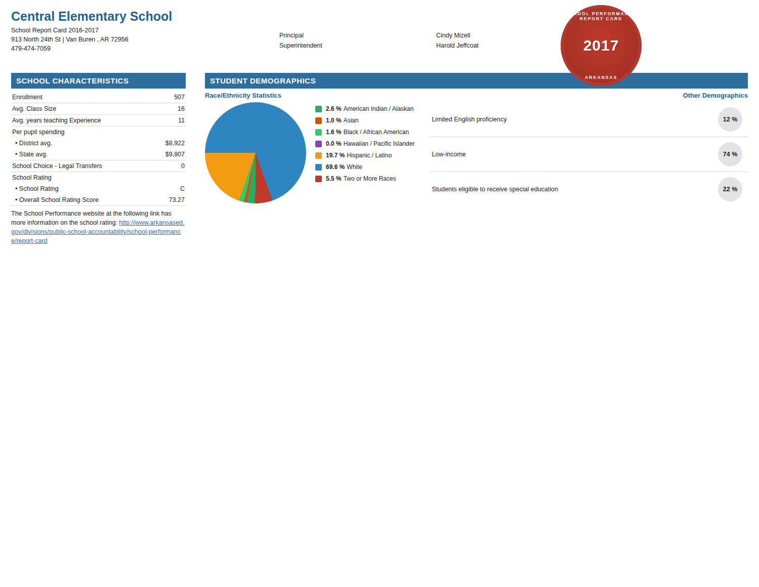Central Elementary School
School Report Card 2016-2017
913 North 24th St | Van Buren , AR 72956
479-474-7059
| Principal | Cindy Mizell |
| Superintendent | Harold Jeffcoat |
SCHOOL PERFORMANCE REPORT CARD ARKANSAS
2017
SCHOOL CHARACTERISTICS
| Enrollment | 507 |
| Avg. Class Size | 16 |
| Avg. years teaching Experience | 11 |
| Per pupil spending |
| • District avg. | $8,922 |
| • State avg. | $9,807 |
| School Choice - Legal Transfers | 0 |
| School Rating |
| • School Rating | C |
| • Overall School Rating Score | 73.27 |
The School Performance website at the following link has more information on the school rating: http://www.arkansased.gov/divisions/public-school-accountability/school-performance/report-card
STUDENT DEMOGRAPHICS
Race/Ethnicity Statistics Other Demographics
2.6 % American Indian / Alaskan
1.0 % Asian
1.6 % Black / African American
0.0 % Hawaiian / Pacific Islander
19.7 % Hispanic / Latino
69.6 % White
5.5 % Two or More Races
| Limited English proficiency | 12 % |
| Low-income | 74 % |
| Students eligible to receive special education | 22 % |